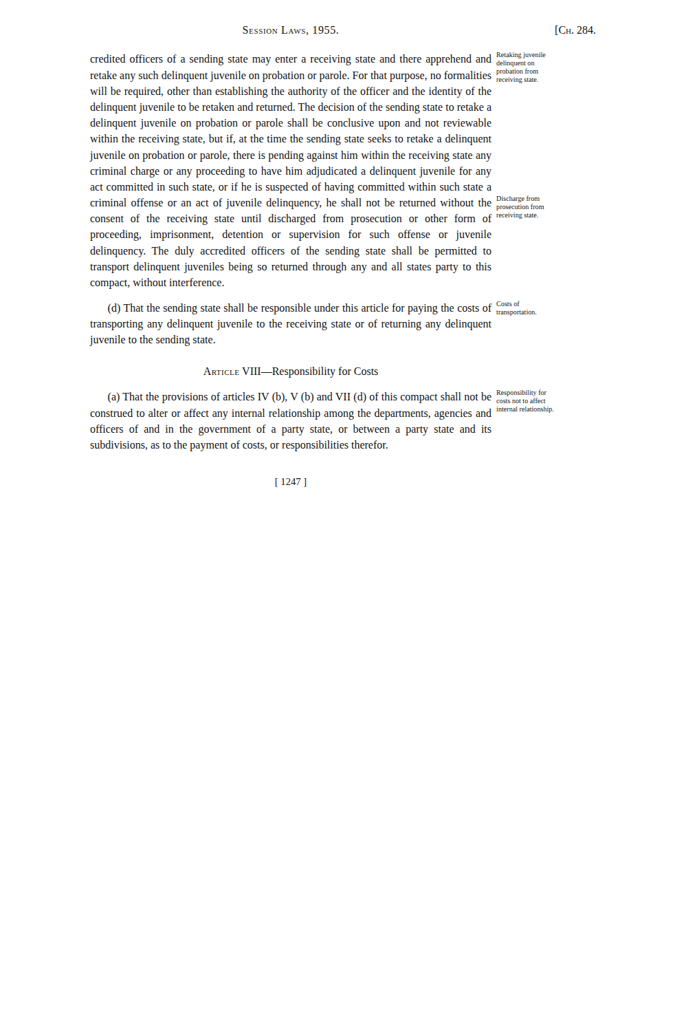[Ch. 284. Session Laws, 1955.
Retaking juvenile delinquent on probation from receiving state. credited officers of a sending state may enter a receiving state and there apprehend and retake any such delinquent juvenile on probation or parole. For that purpose, no formalities will be required, other than establishing the authority of the officer and the identity of the delinquent juvenile to be retaken and returned. The decision of the sending state to retake a delinquent juvenile on probation or parole shall be conclusive upon and not reviewable within the receiving state, but if, at the time the sending state seeks to retake a delinquent juvenile on probation or parole, there is pending against him within the receiving state any criminal charge or any proceeding to have him adjudicated a delinquent juvenile for any act committed in such state, or if he is suspected of having committed within such state a criminal offense or an act of juvenile delinquency, he shall not be returned without the consent of the receiving state until discharged from prosecution or other form of proceeding, imprisonment, detention or supervision for such offense or juvenile delinquency. The duly accredited officers of the sending state shall be permitted to transport delinquent juveniles being so returned through any and all states party to this compact, without interference. Discharge from prosecution from receiving state.
Costs of transportation. (d) That the sending state shall be responsible under this article for paying the costs of transporting any delinquent juvenile to the receiving state or of returning any delinquent juvenile to the sending state.
Article VIII—Responsibility for Costs
Responsibility for costs not to affect internal relationship. (a) That the provisions of articles IV (b), V (b) and VII (d) of this compact shall not be construed to alter or affect any internal relationship among the departments, agencies and officers of and in the government of a party state, or between a party state and its subdivisions, as to the payment of costs, or responsibilities therefor.
[ 1247 ]